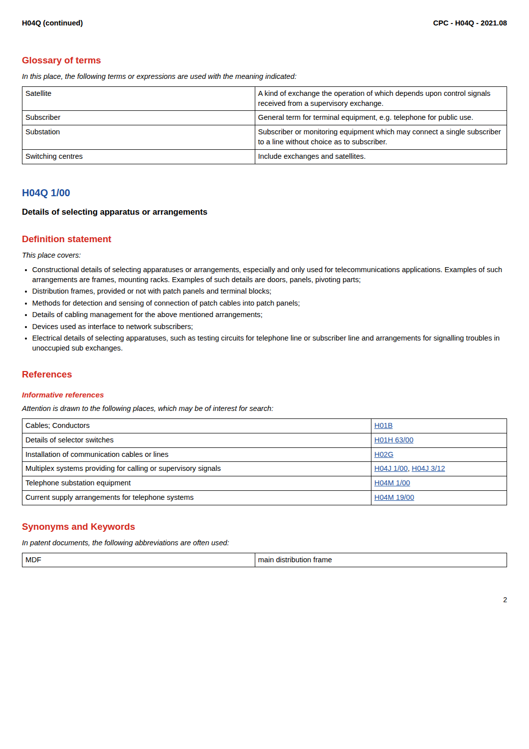H04Q (continued) CPC - H04Q - 2021.08
Glossary of terms
In this place, the following terms or expressions are used with the meaning indicated:
| Satellite | A kind of exchange the operation of which depends upon control signals received from a supervisory exchange. |
| Subscriber | General term for terminal equipment, e.g. telephone for public use. |
| Substation | Subscriber or monitoring equipment which may connect a single subscriber to a line without choice as to subscriber. |
| Switching centres | Include exchanges and satellites. |
H04Q 1/00
Details of selecting apparatus or arrangements
Definition statement
This place covers:
Constructional details of selecting apparatuses or arrangements, especially and only used for telecommunications applications. Examples of such arrangements are frames, mounting racks. Examples of such details are doors, panels, pivoting parts;
Distribution frames, provided or not with patch panels and terminal blocks;
Methods for detection and sensing of connection of patch cables into patch panels;
Details of cabling management for the above mentioned arrangements;
Devices used as interface to network subscribers;
Electrical details of selecting apparatuses, such as testing circuits for telephone line or subscriber line and arrangements for signalling troubles in unoccupied sub exchanges.
References
Informative references
Attention is drawn to the following places, which may be of interest for search:
| Cables; Conductors | H01B |
| Details of selector switches | H01H 63/00 |
| Installation of communication cables or lines | H02G |
| Multiplex systems providing for calling or supervisory signals | H04J 1/00 , H04J 3/12 |
| Telephone substation equipment | H04M 1/00 |
| Current supply arrangements for telephone systems | H04M 19/00 |
Synonyms and Keywords
In patent documents, the following abbreviations are often used:
| MDF | main distribution frame |
2